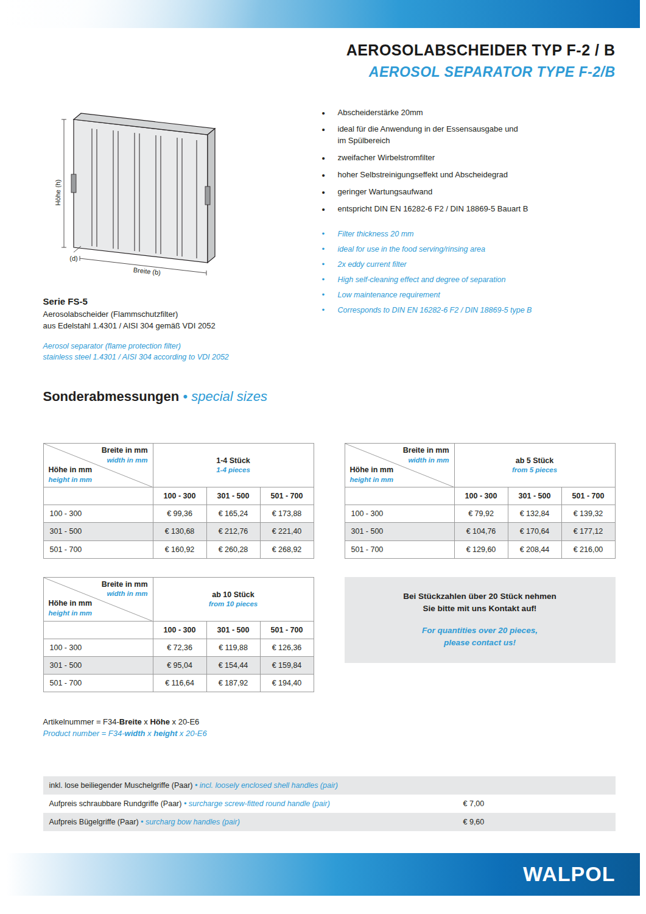AEROSOLABSCHEIDER TYP F-2 / B
AEROSOL SEPARATOR TYPE F-2/B
Höhe (h) Breite (b) (d)
Serie FS-5
Aerosolabscheider (Flammschutzfilter)
aus Edelstahl 1.4301 / AISI 304 gemäß VDI 2052
Aerosol separator (flame protection filter)
stainless steel 1.4301 / AISI 304 according to VDI 2052
Abscheiderstärke 20mm
ideal für die Anwendung in der Essensausgabe und
im Spülbereich
zweifacher Wirbelstromfilter
hoher Selbstreinigungseffekt und Abscheidegrad
geringer Wartungsaufwand
entspricht DIN EN 16282-6 F2 / DIN 18869-5 Bauart B
Filter thickness 20 mm
ideal for use in the food serving/rinsing area
2x eddy current filter
High self-cleaning effect and degree of separation
Low maintenance requirement
Corresponds to DIN EN 16282-6 F2 / DIN 18869-5 type B
Sonderabmessungen • special sizes
| Breite in mm width in mm Höhe in mm height in mm | 1-4 Stück 1-4 pieces |
| --- | --- |
| | 100 - 300 | 301 - 500 | 501 - 700 |
| 100 - 300 | € 99,36 | € 165,24 | € 173,88 |
| 301 - 500 | € 130,68 | € 212,76 | € 221,40 |
| 501 - 700 | € 160,92 | € 260,28 | € 268,92 |
| Breite in mm width in mm Höhe in mm height in mm | ab 5 Stück from 5 pieces |
| --- | --- |
| | 100 - 300 | 301 - 500 | 501 - 700 |
| 100 - 300 | € 79,92 | € 132,84 | € 139,32 |
| 301 - 500 | € 104,76 | € 170,64 | € 177,12 |
| 501 - 700 | € 129,60 | € 208,44 | € 216,00 |
| Breite in mm width in mm Höhe in mm height in mm | ab 10 Stück from 10 pieces |
| --- | --- |
| | 100 - 300 | 301 - 500 | 501 - 700 |
| 100 - 300 | € 72,36 | € 119,88 | € 126,36 |
| 301 - 500 | € 95,04 | € 154,44 | € 159,84 |
| 501 - 700 | € 116,64 | € 187,92 | € 194,40 |
Bei Stückzahlen über 20 Stück nehmen
Sie bitte mit uns Kontakt auf!
For quantities over 20 pieces,
please contact us!
Artikelnummer = F34-Breite x Höhe x 20-E6
Product number = F34-width x height x 20-E6
| inkl. lose beiliegender Muschelgriffe (Paar) • incl. loosely enclosed shell handles (pair) | |
| Aufpreis schraubbare Rundgriffe (Paar) • surcharge screw-fitted round handle (pair) | € 7,00 |
| Aufpreis Bügelgriffe (Paar) • surcharg bow handles (pair) | € 9,60 |
WALPOL